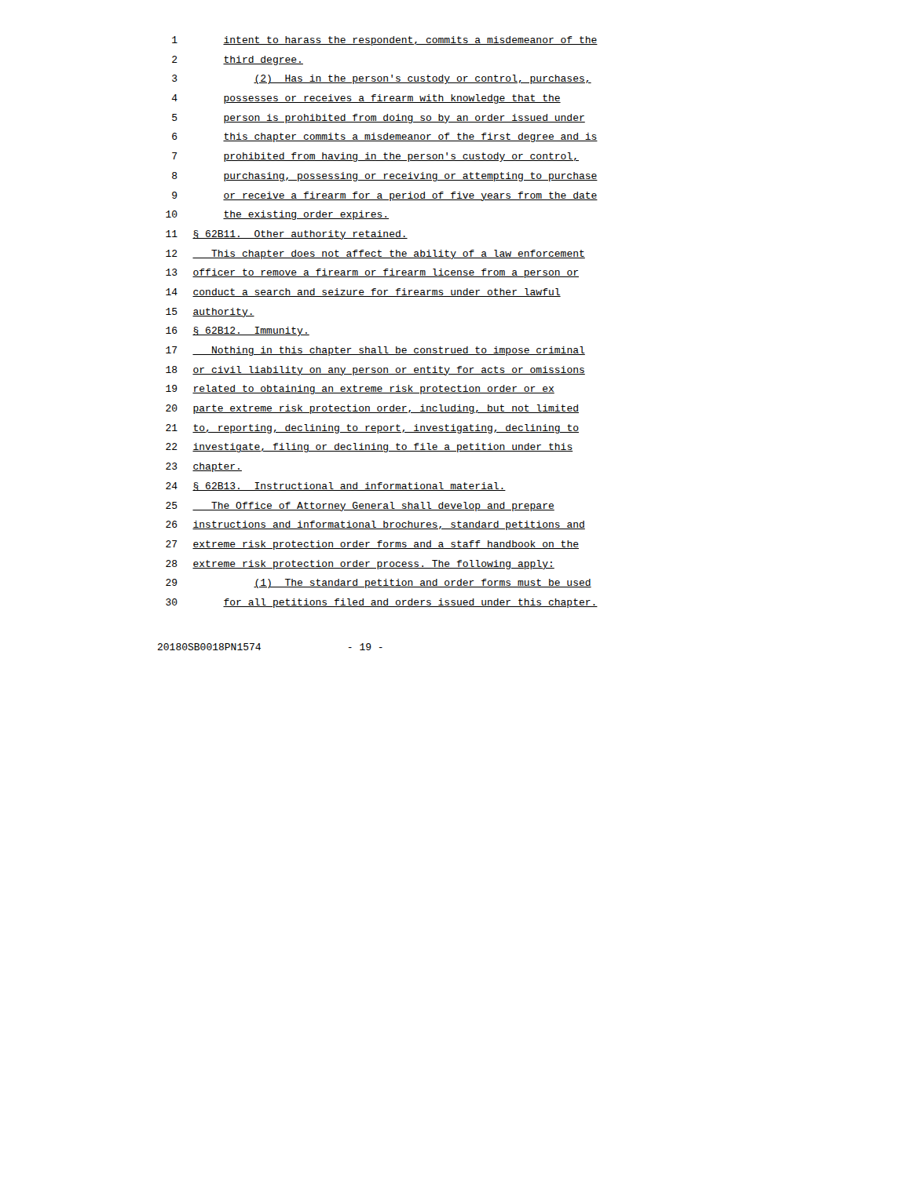intent to harass the respondent, commits a misdemeanor of the
third degree.
(2) Has in the person's custody or control, purchases,
possesses or receives a firearm with knowledge that the
person is prohibited from doing so by an order issued under
this chapter commits a misdemeanor of the first degree and is
prohibited from having in the person's custody or control,
purchasing, possessing or receiving or attempting to purchase
or receive a firearm for a period of five years from the date
the existing order expires.
§ 62B11. Other authority retained.
This chapter does not affect the ability of a law enforcement
officer to remove a firearm or firearm license from a person or
conduct a search and seizure for firearms under other lawful
authority.
§ 62B12. Immunity.
Nothing in this chapter shall be construed to impose criminal
or civil liability on any person or entity for acts or omissions
related to obtaining an extreme risk protection order or ex
parte extreme risk protection order, including, but not limited
to, reporting, declining to report, investigating, declining to
investigate, filing or declining to file a petition under this
chapter.
§ 62B13. Instructional and informational material.
The Office of Attorney General shall develop and prepare
instructions and informational brochures, standard petitions and
extreme risk protection order forms and a staff handbook on the
extreme risk protection order process. The following apply:
(1) The standard petition and order forms must be used
for all petitions filed and orders issued under this chapter.
20180SB0018PN1574 - 19 -